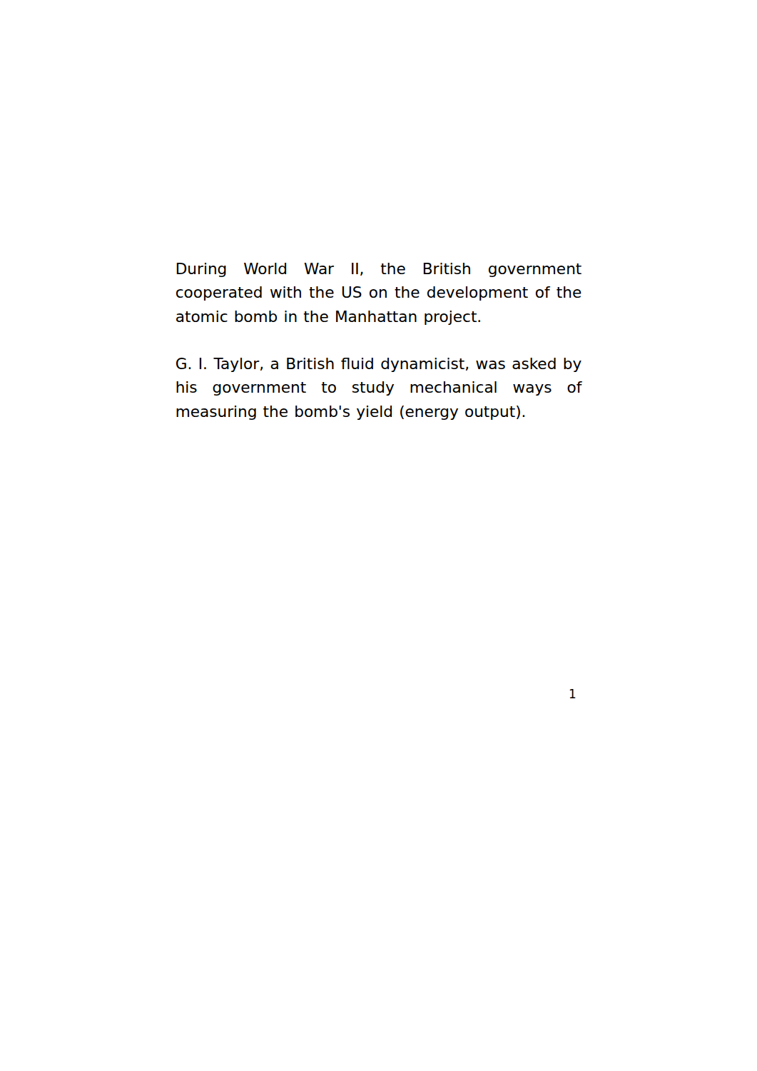During World War II, the British government cooperated with the US on the development of the atomic bomb in the Manhattan project.
G. I. Taylor, a British fluid dynamicist, was asked by his government to study mechanical ways of measuring the bomb's yield (energy output).
1